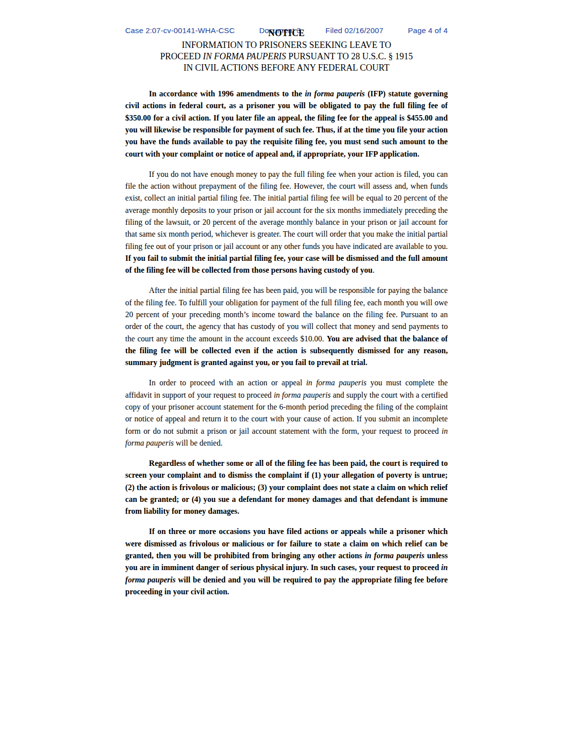Case 2:07-cv-00141-WHA-CSC Document 3 Filed 02/16/2007 Page 4 of 4
NOTICE
INFORMATION TO PRISONERS SEEKING LEAVE TO PROCEED IN FORMA PAUPERIS PURSUANT TO 28 U.S.C. § 1915 IN CIVIL ACTIONS BEFORE ANY FEDERAL COURT
In accordance with 1996 amendments to the in forma pauperis (IFP) statute governing civil actions in federal court, as a prisoner you will be obligated to pay the full filing fee of $350.00 for a civil action. If you later file an appeal, the filing fee for the appeal is $455.00 and you will likewise be responsible for payment of such fee. Thus, if at the time you file your action you have the funds available to pay the requisite filing fee, you must send such amount to the court with your complaint or notice of appeal and, if appropriate, your IFP application.
If you do not have enough money to pay the full filing fee when your action is filed, you can file the action without prepayment of the filing fee. However, the court will assess and, when funds exist, collect an initial partial filing fee. The initial partial filing fee will be equal to 20 percent of the average monthly deposits to your prison or jail account for the six months immediately preceding the filing of the lawsuit, or 20 percent of the average monthly balance in your prison or jail account for that same six month period, whichever is greater. The court will order that you make the initial partial filing fee out of your prison or jail account or any other funds you have indicated are available to you. If you fail to submit the initial partial filing fee, your case will be dismissed and the full amount of the filing fee will be collected from those persons having custody of you.
After the initial partial filing fee has been paid, you will be responsible for paying the balance of the filing fee. To fulfill your obligation for payment of the full filing fee, each month you will owe 20 percent of your preceding month’s income toward the balance on the filing fee. Pursuant to an order of the court, the agency that has custody of you will collect that money and send payments to the court any time the amount in the account exceeds $10.00. You are advised that the balance of the filing fee will be collected even if the action is subsequently dismissed for any reason, summary judgment is granted against you, or you fail to prevail at trial.
In order to proceed with an action or appeal in forma pauperis you must complete the affidavit in support of your request to proceed in forma pauperis and supply the court with a certified copy of your prisoner account statement for the 6-month period preceding the filing of the complaint or notice of appeal and return it to the court with your cause of action. If you submit an incomplete form or do not submit a prison or jail account statement with the form, your request to proceed in forma pauperis will be denied.
Regardless of whether some or all of the filing fee has been paid, the court is required to screen your complaint and to dismiss the complaint if (1) your allegation of poverty is untrue; (2) the action is frivolous or malicious; (3) your complaint does not state a claim on which relief can be granted; or (4) you sue a defendant for money damages and that defendant is immune from liability for money damages.
If on three or more occasions you have filed actions or appeals while a prisoner which were dismissed as frivolous or malicious or for failure to state a claim on which relief can be granted, then you will be prohibited from bringing any other actions in forma pauperis unless you are in imminent danger of serious physical injury. In such cases, your request to proceed in forma pauperis will be denied and you will be required to pay the appropriate filing fee before proceeding in your civil action.